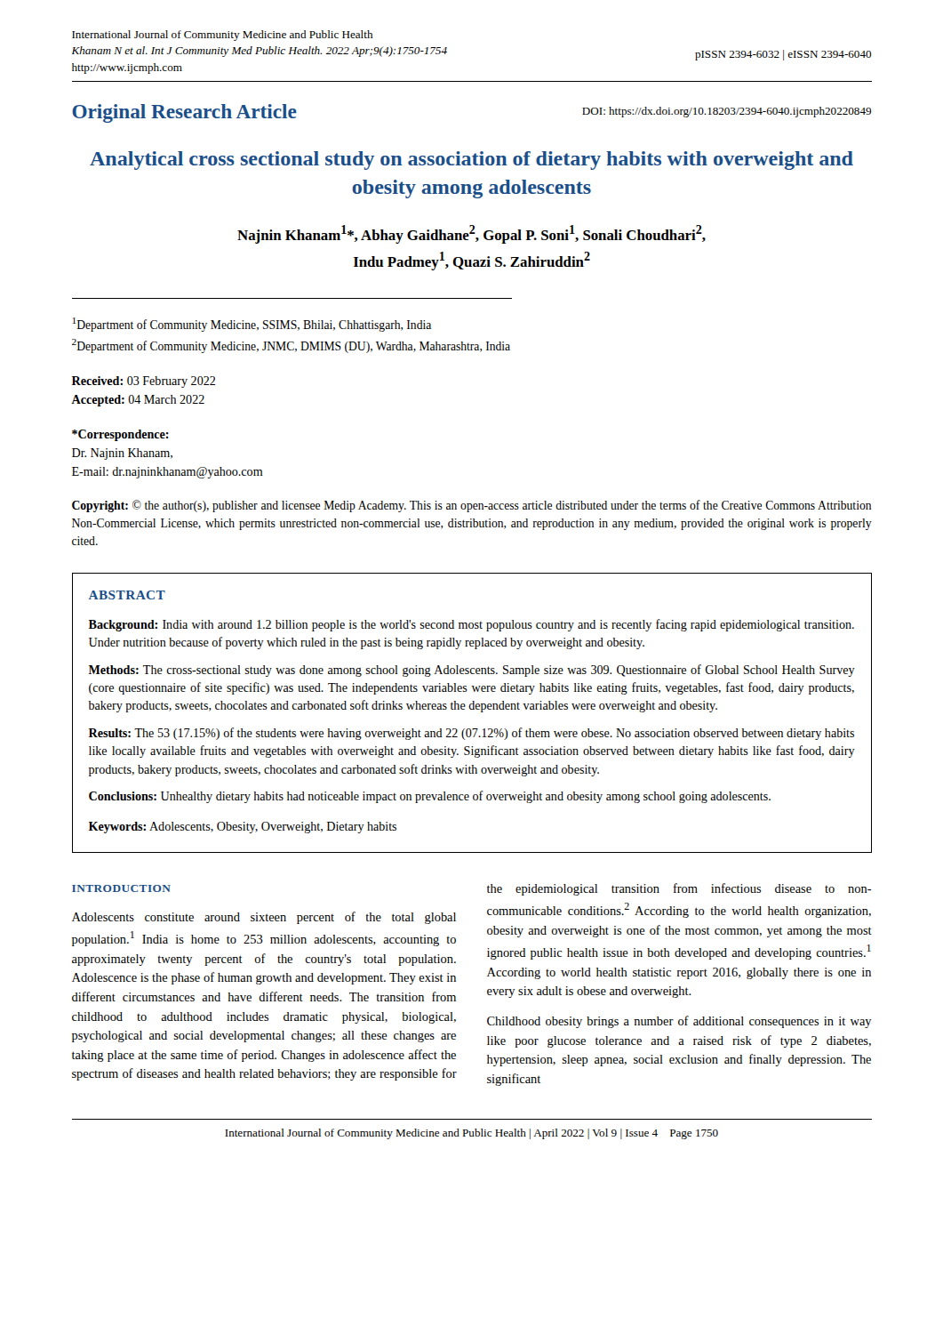International Journal of Community Medicine and Public Health
Khanam N et al. Int J Community Med Public Health. 2022 Apr;9(4):1750-1754
http://www.ijcmph.com
pISSN 2394-6032 | eISSN 2394-6040
Original Research Article
DOI: https://dx.doi.org/10.18203/2394-6040.ijcmph20220849
Analytical cross sectional study on association of dietary habits with overweight and obesity among adolescents
Najnin Khanam1*, Abhay Gaidhane2, Gopal P. Soni1, Sonali Choudhari2,
Indu Padmey1, Quazi S. Zahiruddin2
1Department of Community Medicine, SSIMS, Bhilai, Chhattisgarh, India
2Department of Community Medicine, JNMC, DMIMS (DU), Wardha, Maharashtra, India
Received: 03 February 2022
Accepted: 04 March 2022
*Correspondence:
Dr. Najnin Khanam,
E-mail: dr.najninkhanam@yahoo.com
Copyright: © the author(s), publisher and licensee Medip Academy. This is an open-access article distributed under the terms of the Creative Commons Attribution Non-Commercial License, which permits unrestricted non-commercial use, distribution, and reproduction in any medium, provided the original work is properly cited.
ABSTRACT
Background: India with around 1.2 billion people is the world's second most populous country and is recently facing rapid epidemiological transition. Under nutrition because of poverty which ruled in the past is being rapidly replaced by overweight and obesity.
Methods: The cross-sectional study was done among school going Adolescents. Sample size was 309. Questionnaire of Global School Health Survey (core questionnaire of site specific) was used. The independents variables were dietary habits like eating fruits, vegetables, fast food, dairy products, bakery products, sweets, chocolates and carbonated soft drinks whereas the dependent variables were overweight and obesity.
Results: The 53 (17.15%) of the students were having overweight and 22 (07.12%) of them were obese. No association observed between dietary habits like locally available fruits and vegetables with overweight and obesity. Significant association observed between dietary habits like fast food, dairy products, bakery products, sweets, chocolates and carbonated soft drinks with overweight and obesity.
Conclusions: Unhealthy dietary habits had noticeable impact on prevalence of overweight and obesity among school going adolescents.
Keywords: Adolescents, Obesity, Overweight, Dietary habits
INTRODUCTION
Adolescents constitute around sixteen percent of the total global population.1 India is home to 253 million adolescents, accounting to approximately twenty percent of the country's total population. Adolescence is the phase of human growth and development. They exist in different circumstances and have different needs. The transition from childhood to adulthood includes dramatic physical, biological, psychological and social developmental changes; all these changes are taking place at the same time of period. Changes in adolescence affect the spectrum of diseases and health related behaviors; they are responsible for the epidemiological transition from infectious disease to non-communicable conditions.2 According to the world health organization, obesity and overweight is one of the most common, yet among the most ignored public health issue in both developed and developing countries.1 According to world health statistic report 2016, globally there is one in every six adult is obese and overweight.
Childhood obesity brings a number of additional consequences in it way like poor glucose tolerance and a raised risk of type 2 diabetes, hypertension, sleep apnea, social exclusion and finally depression. The significant
International Journal of Community Medicine and Public Health | April 2022 | Vol 9 | Issue 4 Page 1750